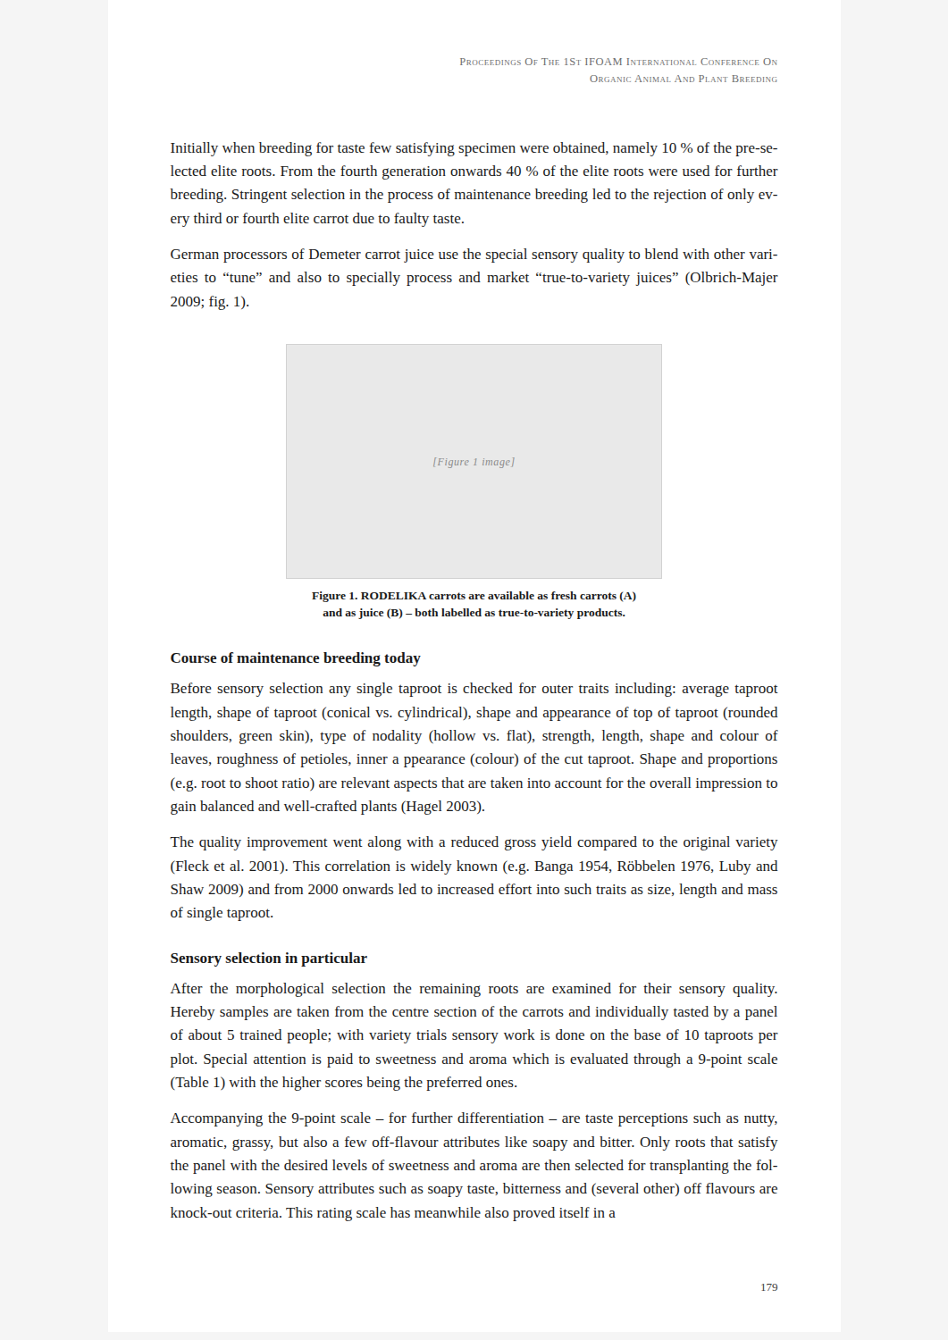Proceedings Of The 1St IFOAM International Conference On
Organic Animal And Plant Breeding
Initially when breeding for taste few satisfying specimen were obtained, namely 10 % of the pre-selected elite roots. From the fourth generation onwards 40 % of the elite roots were used for further breeding. Stringent selection in the process of maintenance breeding led to the rejection of only every third or fourth elite carrot due to faulty taste.
German processors of Demeter carrot juice use the special sensory quality to blend with other varieties to “tune” and also to specially process and market “true-to-variety juices” (Olbrich-Majer 2009; fig. 1).
[Figure 1 image]
Figure 1. RODELIKA carrots are available as fresh carrots (A)
and as juice (B) – both labelled as true-to-variety products.
Course of maintenance breeding today
Before sensory selection any single taproot is checked for outer traits including: average taproot length, shape of taproot (conical vs. cylindrical), shape and appearance of top of taproot (rounded shoulders, green skin), type of nodality (hollow vs. flat), strength, length, shape and colour of leaves, roughness of petioles, inner a ppearance (colour) of the cut taproot. Shape and proportions (e.g. root to shoot ratio) are relevant aspects that are taken into account for the overall impression to gain balanced and well-crafted plants (Hagel 2003).
The quality improvement went along with a reduced gross yield compared to the original variety (Fleck et al. 2001). This correlation is widely known (e.g. Banga 1954, Röbbelen 1976, Luby and Shaw 2009) and from 2000 onwards led to increased effort into such traits as size, length and mass of single taproot.
Sensory selection in particular
After the morphological selection the remaining roots are examined for their sensory quality. Hereby samples are taken from the centre section of the carrots and individually tasted by a panel of about 5 trained people; with variety trials sensory work is done on the base of 10 taproots per plot. Special attention is paid to sweetness and aroma which is evaluated through a 9-point scale (Table 1) with the higher scores being the preferred ones.
Accompanying the 9-point scale – for further differentiation – are taste perceptions such as nutty, aromatic, grassy, but also a few off-flavour attributes like soapy and bitter. Only roots that satisfy the panel with the desired levels of sweetness and aroma are then selected for transplanting the following season. Sensory attributes such as soapy taste, bitterness and (several other) off flavours are knock-out criteria. This rating scale has meanwhile also proved itself in a
179